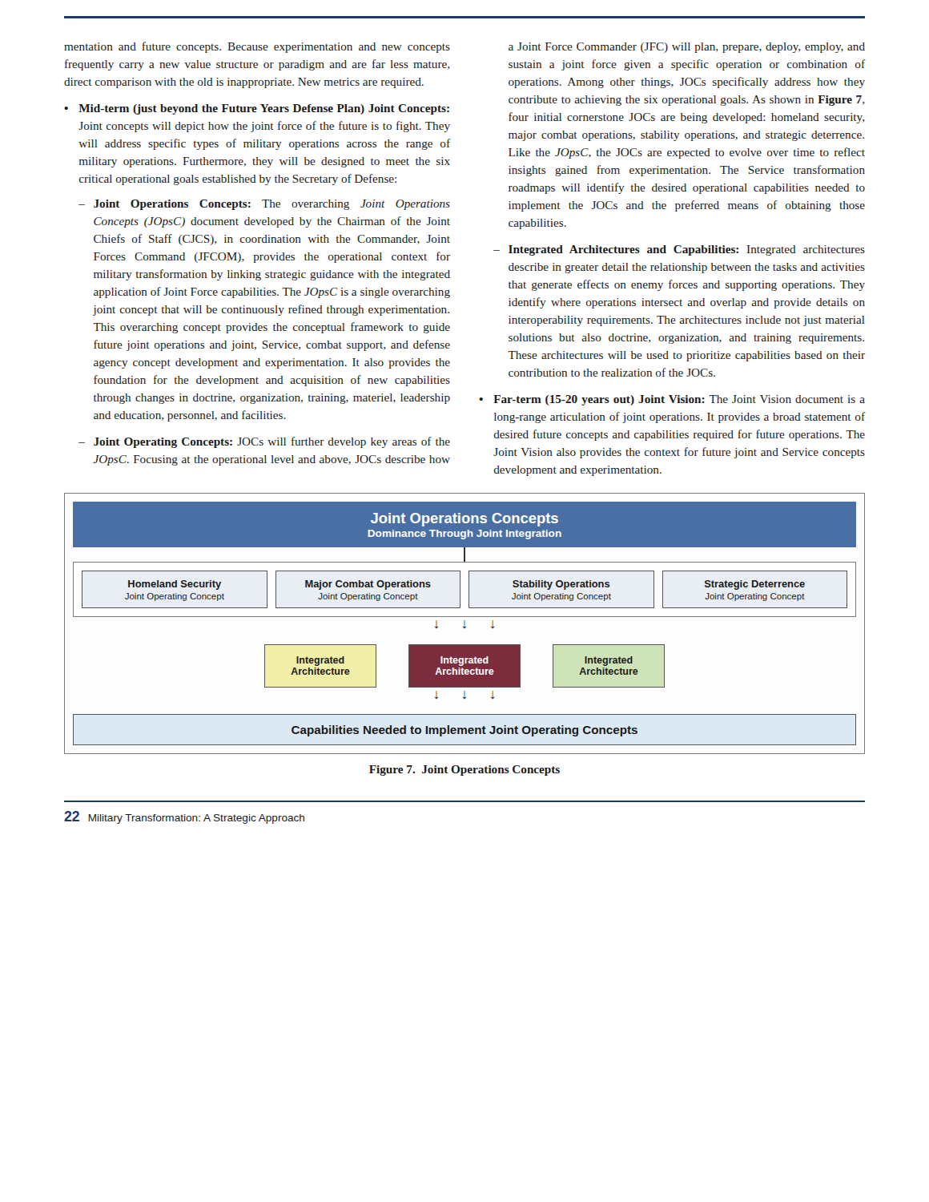mentation and future concepts. Because experimentation and new concepts frequently carry a new value structure or paradigm and are far less mature, direct comparison with the old is inappropriate. New metrics are required.
Mid-term (just beyond the Future Years Defense Plan) Joint Concepts: Joint concepts will depict how the joint force of the future is to fight. They will address specific types of military operations across the range of military operations. Furthermore, they will be designed to meet the six critical operational goals established by the Secretary of Defense:
Joint Operations Concepts: The overarching Joint Operations Concepts (JOpsC) document developed by the Chairman of the Joint Chiefs of Staff (CJCS), in coordination with the Commander, Joint Forces Command (JFCOM), provides the operational context for military transformation by linking strategic guidance with the integrated application of Joint Force capabilities. The JOpsC is a single overarching joint concept that will be continuously refined through experimentation. This overarching concept provides the conceptual framework to guide future joint operations and joint, Service, combat support, and defense agency concept development and experimentation. It also provides the foundation for the development and acquisition of new capabilities through changes in doctrine, organization, training, materiel, leadership and education, personnel, and facilities.
Joint Operating Concepts: JOCs will further develop key areas of the JOpsC. Focusing at the operational level and above, JOCs describe how a Joint Force Commander (JFC) will plan, prepare, deploy, employ, and sustain a joint force given a specific operation or combination of operations. Among other things, JOCs specifically address how they contribute to achieving the six operational goals. As shown in Figure 7, four initial cornerstone JOCs are being developed: homeland security, major combat operations, stability operations, and strategic deterrence. Like the JOpsC, the JOCs are expected to evolve over time to reflect insights gained from experimentation. The Service transformation roadmaps will identify the desired operational capabilities needed to implement the JOCs and the preferred means of obtaining those capabilities.
Integrated Architectures and Capabilities: Integrated architectures describe in greater detail the relationship between the tasks and activities that generate effects on enemy forces and supporting operations. They identify where operations intersect and overlap and provide details on interoperability requirements. The architectures include not just material solutions but also doctrine, organization, and training requirements. These architectures will be used to prioritize capabilities based on their contribution to the realization of the JOCs.
Far-term (15-20 years out) Joint Vision: The Joint Vision document is a long-range articulation of joint operations. It provides a broad statement of desired future concepts and capabilities required for future operations. The Joint Vision also provides the context for future joint and Service concepts development and experimentation.
Joint Operations Concepts
Dominance Through Joint Integration
Homeland Security Joint Operating Concept
Major Combat Operations Joint Operating Concept
Stability Operations Joint Operating Concept
Strategic Deterrence Joint Operating Concept
↓ ↓ ↓
Integrated
Architecture
Integrated
Architecture
Integrated
Architecture
↓ ↓ ↓
Capabilities Needed to Implement Joint Operating Concepts
Figure 7. Joint Operations Concepts
22 Military Transformation: A Strategic Approach